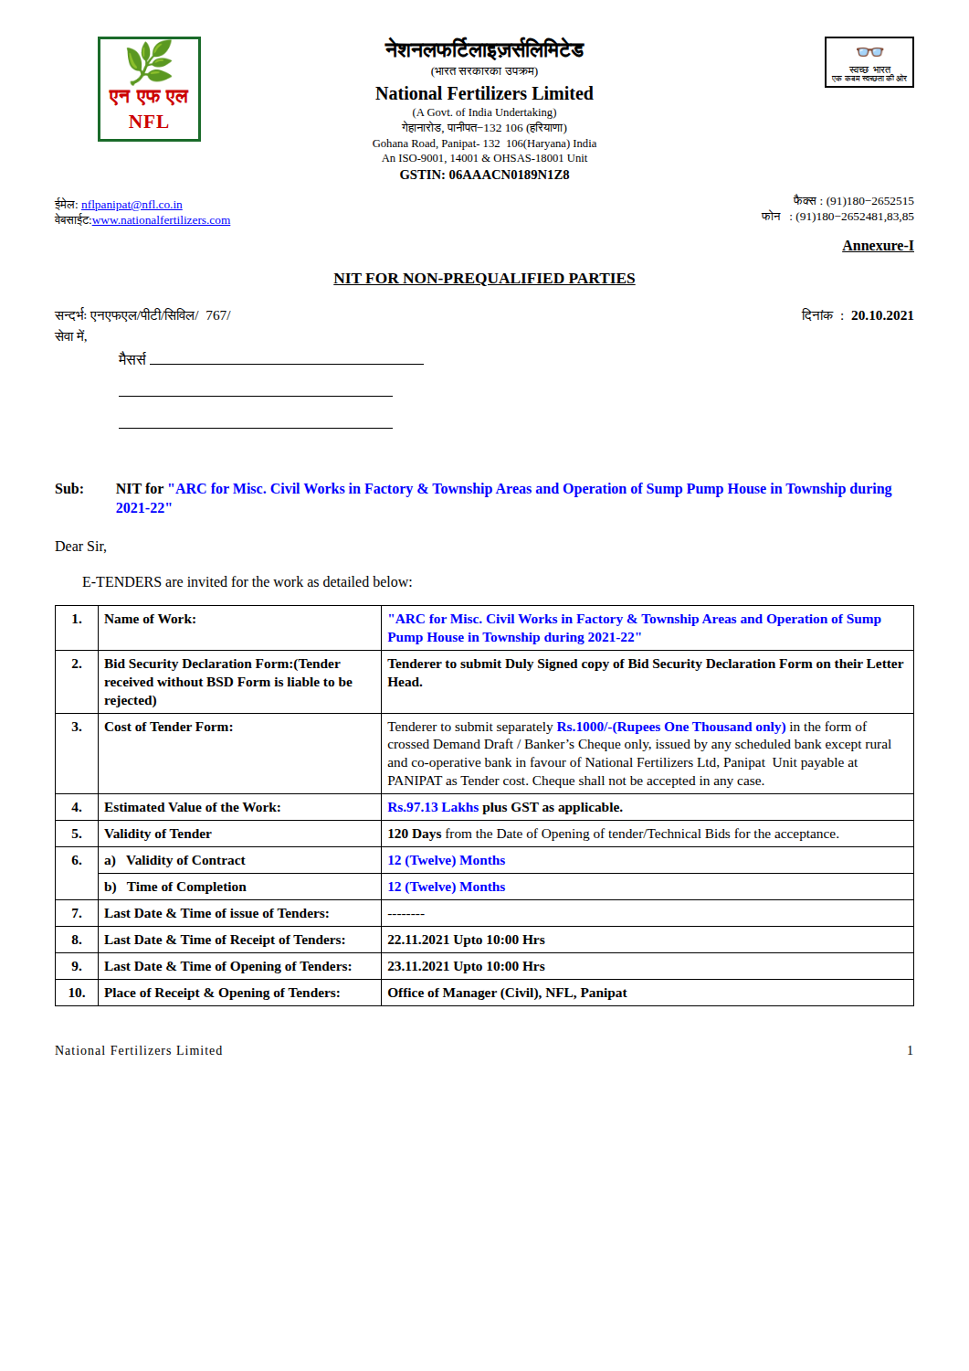| 🌿 एन एफ एल NFL | नेशनलफर्टिलाइज़र्सलिमिटेड (भारत सरकारका उपक्रम) National Fertilizers Limited (A Govt. of India Undertaking) गेहानारोड, पानीपत−132 106 (हरियाणा) Gohana Road, Panipat- 132 106(Haryana) India An ISO-9001, 14001 & OHSAS-18001 Unit GSTIN: 06AAACN0189N1Z8 | 👓 स्वच्छ भारत एक कदम स्वच्छता की ओर |
| ईमेल: nflpanipat@nfl.co.in वेबसाईट: www.nationalfertilizers.com | फैक्स : (91)180−2652515 फोन : (91)180−2652481,83,85 |
Annexure-I
NIT FOR NON-PREQUALIFIED PARTIES
सन्दर्भः एनएफएल/पीटी/सिविल/ 767/
दिनांक : 20.10.2021
सेवा में,
मैसर्स
Sub:
NIT for "ARC for Misc. Civil Works in Factory & Township Areas and Operation of Sump Pump House in Township during 2021-22"
Dear Sir,
E-TENDERS are invited for the work as detailed below:
| 1. | Name of Work: | "ARC for Misc. Civil Works in Factory & Township Areas and Operation of Sump Pump House in Township during 2021-22" |
| 2. | Bid Security Declaration Form:(Tender received without BSD Form is liable to be rejected) | Tenderer to submit Duly Signed copy of Bid Security Declaration Form on their Letter Head. |
| 3. | Cost of Tender Form: | Tenderer to submit separately Rs.1000/-(Rupees One Thousand only) in the form of crossed Demand Draft / Banker’s Cheque only, issued by any scheduled bank except rural and co-operative bank in favour of National Fertilizers Ltd, Panipat Unit payable at PANIPAT as Tender cost. Cheque shall not be accepted in any case. |
| 4. | Estimated Value of the Work: | Rs.97.13 Lakhs plus GST as applicable. |
| 5. | Validity of Tender | 120 Days from the Date of Opening of tender/Technical Bids for the acceptance. |
| 6. | a) Validity of Contract | 12 (Twelve) Months |
| b) Time of Completion | 12 (Twelve) Months |
| 7. | Last Date & Time of issue of Tenders: | -------- |
| 8. | Last Date & Time of Receipt of Tenders: | 22.11.2021 Upto 10:00 Hrs |
| 9. | Last Date & Time of Opening of Tenders: | 23.11.2021 Upto 10:00 Hrs |
| 10. | Place of Receipt & Opening of Tenders: | Office of Manager (Civil), NFL, Panipat |
National Fertilizers Limited
1